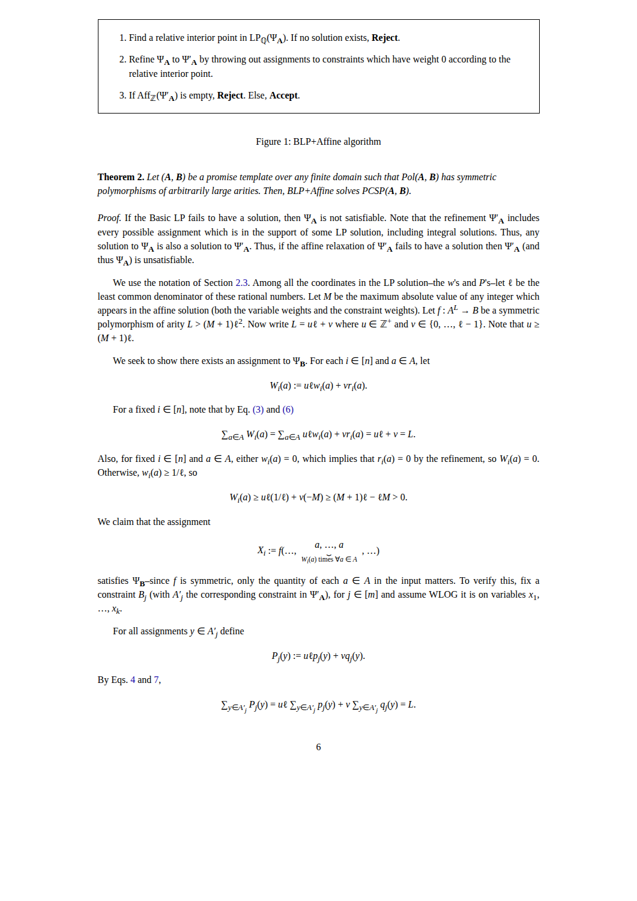Find a relative interior point in LPℚ(ΨA). If no solution exists, Reject.
Refine ΨA to Ψ′A by throwing out assignments to constraints which have weight 0 according to the relative interior point.
If Affℤ(Ψ′A) is empty, Reject. Else, Accept.
Figure 1: BLP+Affine algorithm
Theorem 2. Let (A, B) be a promise template over any finite domain such that Pol(A, B) has symmetric polymorphisms of arbitrarily large arities. Then, BLP+Affine solves PCSP(A, B).
Proof. If the Basic LP fails to have a solution, then ΨA is not satisfiable. Note that the refinement Ψ′A includes every possible assignment which is in the support of some LP solution, including integral solutions. Thus, any solution to ΨA is also a solution to Ψ′A. Thus, if the affine relaxation of Ψ′A fails to have a solution then Ψ′A (and thus ΨA) is unsatisfiable.
We use the notation of Section 2.3. Among all the coordinates in the LP solution–the w's and P's–let ℓ be the least common denominator of these rational numbers. Let M be the maximum absolute value of any integer which appears in the affine solution (both the variable weights and the constraint weights). Let f : AL → B be a symmetric polymorphism of arity L > (M + 1)ℓ2. Now write L = uℓ + v where u ∈ ℤ+ and v ∈ {0, …, ℓ − 1}. Note that u ≥ (M + 1)ℓ.
We seek to show there exists an assignment to ΨB. For each i ∈ [n] and a ∈ A, let
Wi(a) := uℓwi(a) + vri(a).
For a fixed i ∈ [n], note that by Eq. (3) and (6)
∑a∈A Wi(a) = ∑a∈A uℓwi(a) + vri(a) = uℓ + v = L.
Also, for fixed i ∈ [n] and a ∈ A, either wi(a) = 0, which implies that ri(a) = 0 by the refinement, so Wi(a) = 0. Otherwise, wi(a) ≥ 1/ℓ, so
Wi(a) ≥ uℓ(1/ℓ) + v(−M) ≥ (M + 1)ℓ − ℓM > 0.
We claim that the assignment
Xi := f(…, a, …, a ⏟ Wi(a) times ∀a ∈ A , …)
satisfies ΨB–since f is symmetric, only the quantity of each a ∈ A in the input matters. To verify this, fix a constraint Bj (with A′j the corresponding constraint in Ψ′A), for j ∈ [m] and assume WLOG it is on variables x1, …, xk.
For all assignments y ∈ A′j define
Pj(y) := uℓpj(y) + vqj(y).
By Eqs. 4 and 7,
∑y∈A′j Pj(y) = uℓ ∑y∈A′j pj(y) + v ∑y∈A′j qj(y) = L.
6